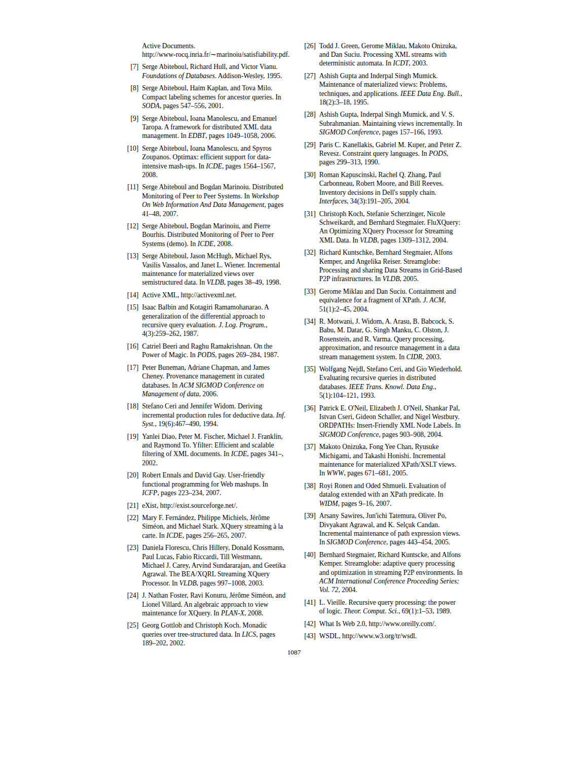Active Documents.
http://www-rocq.inria.fr/∼marinoiu/satisfiability.pdf.
[7] Serge Abiteboul, Richard Hull, and Victor Vianu. Foundations of Databases. Addison-Wesley, 1995.
[8] Serge Abiteboul, Haim Kaplan, and Tova Milo. Compact labeling schemes for ancestor queries. In SODA, pages 547–556, 2001.
[9] Serge Abiteboul, Ioana Manolescu, and Emanuel Taropa. A framework for distributed XML data management. In EDBT, pages 1049–1058, 2006.
[10] Serge Abiteboul, Ioana Manolescu, and Spyros Zoupanos. Optimax: efficient support for data-intensive mash-ups. In ICDE, pages 1564–1567, 2008.
[11] Serge Abiteboul and Bogdan Marinoiu. Distributed Monitoring of Peer to Peer Systems. In Workshop On Web Information And Data Management, pages 41–48, 2007.
[12] Serge Abiteboul, Bogdan Marinoiu, and Pierre Bourhis. Distributed Monitoring of Peer to Peer Systems (demo). In ICDE, 2008.
[13] Serge Abiteboul, Jason McHugh, Michael Rys, Vasilis Vassalos, and Janet L. Wiener. Incremental maintenance for materialized views over semistructured data. In VLDB, pages 38–49, 1998.
[14] Active XML, http://activexml.net.
[15] Isaac Balbin and Kotagiri Ramamohanarao. A generalization of the differential approach to recursive query evaluation. J. Log. Program., 4(3):259–262, 1987.
[16] Catriel Beeri and Raghu Ramakrishnan. On the Power of Magic. In PODS, pages 269–284, 1987.
[17] Peter Buneman, Adriane Chapman, and James Cheney. Provenance management in curated databases. In ACM SIGMOD Conference on Management of data, 2006.
[18] Stefano Ceri and Jennifer Widom. Deriving incremental production rules for deductive data. Inf. Syst., 19(6):467–490, 1994.
[19] Yanlei Diao, Peter M. Fischer, Michael J. Franklin, and Raymond To. Yfilter: Efficient and scalable filtering of XML documents. In ICDE, pages 341–, 2002.
[20] Robert Ennals and David Gay. User-friendly functional programming for Web mashups. In ICFP, pages 223–234, 2007.
[21] eXist, http://exist.sourceforge.net/.
[22] Mary F. Fernández, Philippe Michiels, Jérôme Siméon, and Michael Stark. XQuery streaming à la carte. In ICDE, pages 256–265, 2007.
[23] Daniela Florescu, Chris Hillery, Donald Kossmann, Paul Lucas, Fabio Riccardi, Till Westmann, Michael J. Carey, Arvind Sundararajan, and Geetika Agrawal. The BEA/XQRL Streaming XQuery Processor. In VLDB, pages 997–1008, 2003.
[24] J. Nathan Foster, Ravi Konuru, Jérôme Siméon, and Lionel Villard. An algebraic approach to view maintenance for XQuery. In PLAN-X, 2008.
[25] Georg Gottlob and Christoph Koch. Monadic queries over tree-structured data. In LICS, pages 189–202, 2002.
[26] Todd J. Green, Gerome Miklau, Makoto Onizuka, and Dan Suciu. Processing XML streams with deterministic automata. In ICDT, 2003.
[27] Ashish Gupta and Inderpal Singh Mumick. Maintenance of materialized views: Problems, techniques, and applications. IEEE Data Eng. Bull., 18(2):3–18, 1995.
[28] Ashish Gupta, Inderpal Singh Mumick, and V. S. Subrahmanian. Maintaining views incrementally. In SIGMOD Conference, pages 157–166, 1993.
[29] Paris C. Kanellakis, Gabriel M. Kuper, and Peter Z. Revesz. Constraint query languages. In PODS, pages 299–313, 1990.
[30] Roman Kapuscinski, Rachel Q. Zhang, Paul Carbonneau, Robert Moore, and Bill Reeves. Inventory decisions in Dell's supply chain. Interfaces, 34(3):191–205, 2004.
[31] Christoph Koch, Stefanie Scherzinger, Nicole Schweikardt, and Bernhard Stegmaier. FluXQuery: An Optimizing XQuery Processor for Streaming XML Data. In VLDB, pages 1309–1312, 2004.
[32] Richard Kuntschke, Bernhard Stegmaier, Alfons Kemper, and Angelika Reiser. Streamglobe: Processing and sharing Data Streams in Grid-Based P2P infrastructures. In VLDB, 2005.
[33] Gerome Miklau and Dan Suciu. Containment and equivalence for a fragment of XPath. J. ACM, 51(1):2–45, 2004.
[34] R. Motwani, J. Widom, A. Arasu, B. Babcock, S. Babu, M. Datar, G. Singh Manku, C. Olston, J. Rosenstein, and R. Varma. Query processing, approximation, and resource management in a data stream management system. In CIDR, 2003.
[35] Wolfgang Nejdl, Stefano Ceri, and Gio Wiederhold. Evaluating recursive queries in distributed databases. IEEE Trans. Knowl. Data Eng., 5(1):104–121, 1993.
[36] Patrick E. O'Neil, Elizabeth J. O'Neil, Shankar Pal, Istvan Cseri, Gideon Schaller, and Nigel Westbury. ORDPATHs: Insert-Friendly XML Node Labels. In SIGMOD Conference, pages 903–908, 2004.
[37] Makoto Onizuka, Fong Yee Chan, Ryusuke Michigami, and Takashi Honishi. Incremental maintenance for materialized XPath/XSLT views. In WWW, pages 671–681, 2005.
[38] Royi Ronen and Oded Shmueli. Evaluation of datalog extended with an XPath predicate. In WIDM, pages 9–16, 2007.
[39] Arsany Sawires, Jun'ichi Tatemura, Oliver Po, Divyakant Agrawal, and K. Selçuk Candan. Incremental maintenance of path expression views. In SIGMOD Conference, pages 443–454, 2005.
[40] Bernhard Stegmaier, Richard Kuntscke, and Alfons Kemper. Streamglobe: adaptive query processing and optimization in streaming P2P environments. In ACM International Conference Proceeding Series; Vol. 72, 2004.
[41] L. Vieille. Recursive query processing: the power of logic. Theor. Comput. Sci., 69(1):1–53, 1989.
[42] What Is Web 2.0, http://www.oreilly.com/.
[43] WSDL, http://www.w3.org/tr/wsdl.
1087